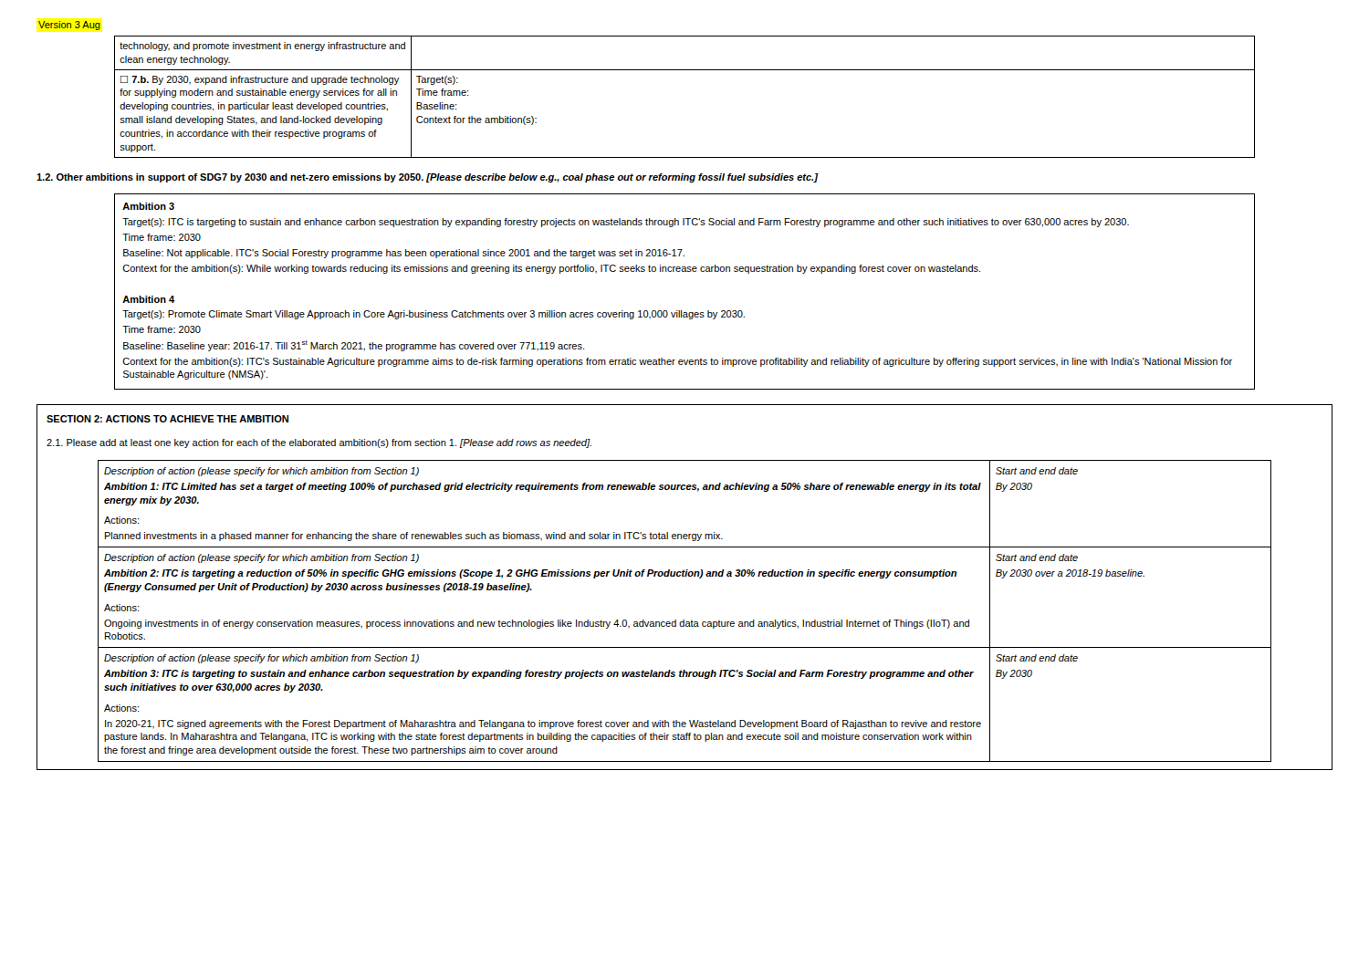Version 3 Aug
| technology, and promote investment in energy infrastructure and clean energy technology. | |
| ☐ 7.b. By 2030, expand infrastructure and upgrade technology for supplying modern and sustainable energy services for all in developing countries, in particular least developed countries, small island developing States, and land-locked developing countries, in accordance with their respective programs of support. | Target(s): Time frame: Baseline: Context for the ambition(s): |
1.2. Other ambitions in support of SDG7 by 2030 and net-zero emissions by 2050. [Please describe below e.g., coal phase out or reforming fossil fuel subsidies etc.]
Ambition 3
Target(s): ITC is targeting to sustain and enhance carbon sequestration by expanding forestry projects on wastelands through ITC's Social and Farm Forestry programme and other such initiatives to over 630,000 acres by 2030.
Time frame: 2030
Baseline: Not applicable. ITC's Social Forestry programme has been operational since 2001 and the target was set in 2016-17.
Context for the ambition(s): While working towards reducing its emissions and greening its energy portfolio, ITC seeks to increase carbon sequestration by expanding forest cover on wastelands.
Ambition 4
Target(s): Promote Climate Smart Village Approach in Core Agri-business Catchments over 3 million acres covering 10,000 villages by 2030.
Time frame: 2030
Baseline: Baseline year: 2016-17. Till 31st March 2021, the programme has covered over 771,119 acres.
Context for the ambition(s): ITC's Sustainable Agriculture programme aims to de-risk farming operations from erratic weather events to improve profitability and reliability of agriculture by offering support services, in line with India's 'National Mission for Sustainable Agriculture (NMSA)'.
SECTION 2: ACTIONS TO ACHIEVE THE AMBITION
2.1. Please add at least one key action for each of the elaborated ambition(s) from section 1. [Please add rows as needed].
| Description of action (please specify for which ambition from Section 1) Ambition 1: ITC Limited has set a target of meeting 100% of purchased grid electricity requirements from renewable sources, and achieving a 50% share of renewable energy in its total energy mix by 2030. Actions: Planned investments in a phased manner for enhancing the share of renewables such as biomass, wind and solar in ITC's total energy mix. | Start and end date By 2030 |
| Description of action (please specify for which ambition from Section 1) Ambition 2: ITC is targeting a reduction of 50% in specific GHG emissions (Scope 1, 2 GHG Emissions per Unit of Production) and a 30% reduction in specific energy consumption (Energy Consumed per Unit of Production) by 2030 across businesses (2018-19 baseline). Actions: Ongoing investments in of energy conservation measures, process innovations and new technologies like Industry 4.0, advanced data capture and analytics, Industrial Internet of Things (IIoT) and Robotics. | Start and end date By 2030 over a 2018-19 baseline. |
| Description of action (please specify for which ambition from Section 1) Ambition 3: ITC is targeting to sustain and enhance carbon sequestration by expanding forestry projects on wastelands through ITC's Social and Farm Forestry programme and other such initiatives to over 630,000 acres by 2030. Actions: In 2020-21, ITC signed agreements with the Forest Department of Maharashtra and Telangana to improve forest cover and with the Wasteland Development Board of Rajasthan to revive and restore pasture lands. In Maharashtra and Telangana, ITC is working with the state forest departments in building the capacities of their staff to plan and execute soil and moisture conservation work within the forest and fringe area development outside the forest. These two partnerships aim to cover around | Start and end date By 2030 |